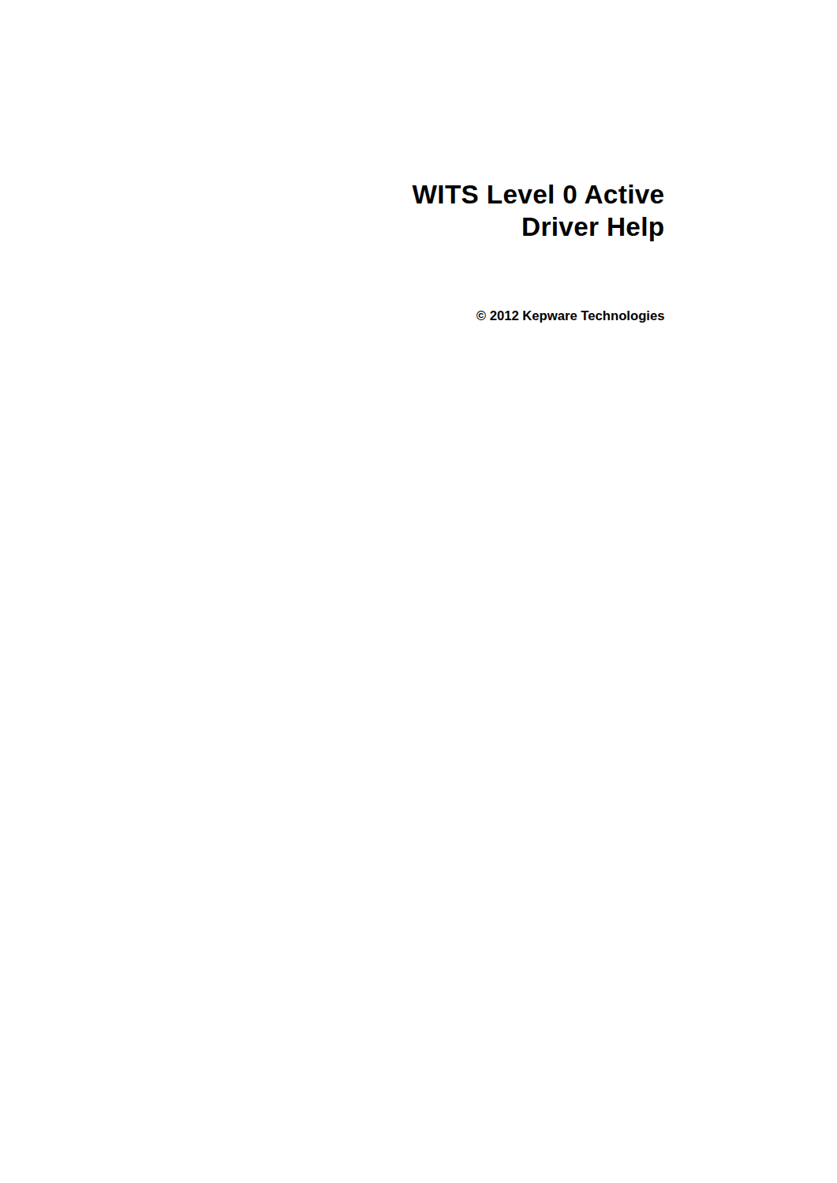WITS Level 0 Active
Driver Help
© 2012 Kepware Technologies